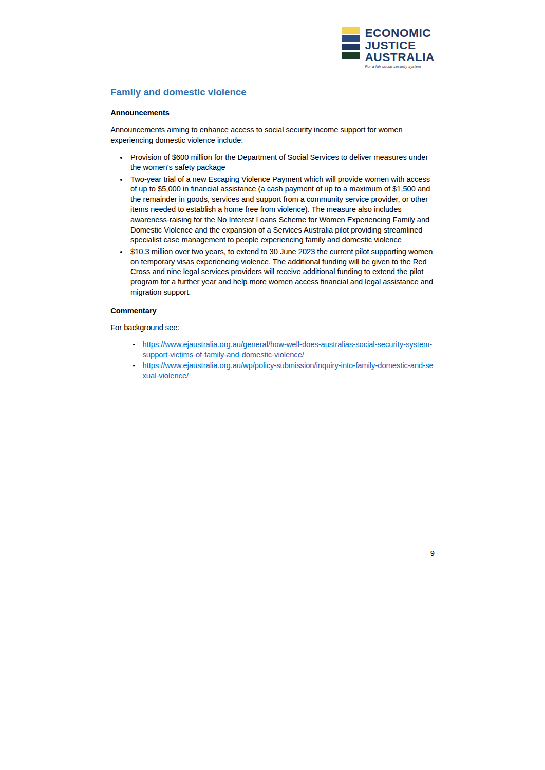ECONOMIC JUSTICE AUSTRALIA For a fair social security system
Family and domestic violence
Announcements
Announcements aiming to enhance access to social security income support for women experiencing domestic violence include:
Provision of $600 million for the Department of Social Services to deliver measures under the women's safety package
Two-year trial of a new Escaping Violence Payment which will provide women with access of up to $5,000 in financial assistance (a cash payment of up to a maximum of $1,500 and the remainder in goods, services and support from a community service provider, or other items needed to establish a home free from violence). The measure also includes awareness-raising for the No Interest Loans Scheme for Women Experiencing Family and Domestic Violence and the expansion of a Services Australia pilot providing streamlined specialist case management to people experiencing family and domestic violence
$10.3 million over two years, to extend to 30 June 2023 the current pilot supporting women on temporary visas experiencing violence. The additional funding will be given to the Red Cross and nine legal services providers will receive additional funding to extend the pilot program for a further year and help more women access financial and legal assistance and migration support.
Commentary
For background see:
https://www.ejaustralia.org.au/general/how-well-does-australias-social-security-system-support-victims-of-family-and-domestic-violence/
https://www.ejaustralia.org.au/wp/policy-submission/inquiry-into-family-domestic-and-sexual-violence/
9